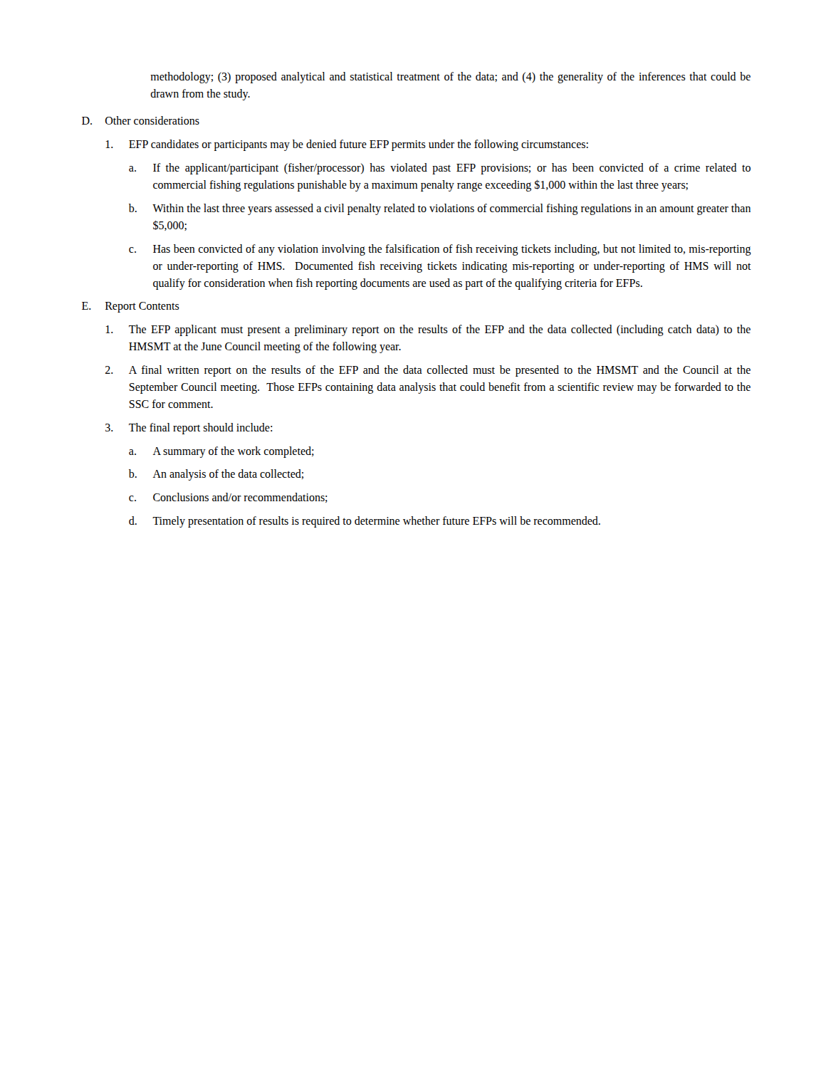methodology; (3) proposed analytical and statistical treatment of the data; and (4) the generality of the inferences that could be drawn from the study.
D.
Other considerations
1.
EFP candidates or participants may be denied future EFP permits under the following circumstances:
a.
If the applicant/participant (fisher/processor) has violated past EFP provisions; or has been convicted of a crime related to commercial fishing regulations punishable by a maximum penalty range exceeding $1,000 within the last three years;
b.
Within the last three years assessed a civil penalty related to violations of commercial fishing regulations in an amount greater than $5,000;
c.
Has been convicted of any violation involving the falsification of fish receiving tickets including, but not limited to, mis-reporting or under-reporting of HMS. Documented fish receiving tickets indicating mis-reporting or under-reporting of HMS will not qualify for consideration when fish reporting documents are used as part of the qualifying criteria for EFPs.
E.
Report Contents
1.
The EFP applicant must present a preliminary report on the results of the EFP and the data collected (including catch data) to the HMSMT at the June Council meeting of the following year.
2.
A final written report on the results of the EFP and the data collected must be presented to the HMSMT and the Council at the September Council meeting. Those EFPs containing data analysis that could benefit from a scientific review may be forwarded to the SSC for comment.
3.
The final report should include:
a.
A summary of the work completed;
b.
An analysis of the data collected;
c.
Conclusions and/or recommendations;
d.
Timely presentation of results is required to determine whether future EFPs will be recommended.